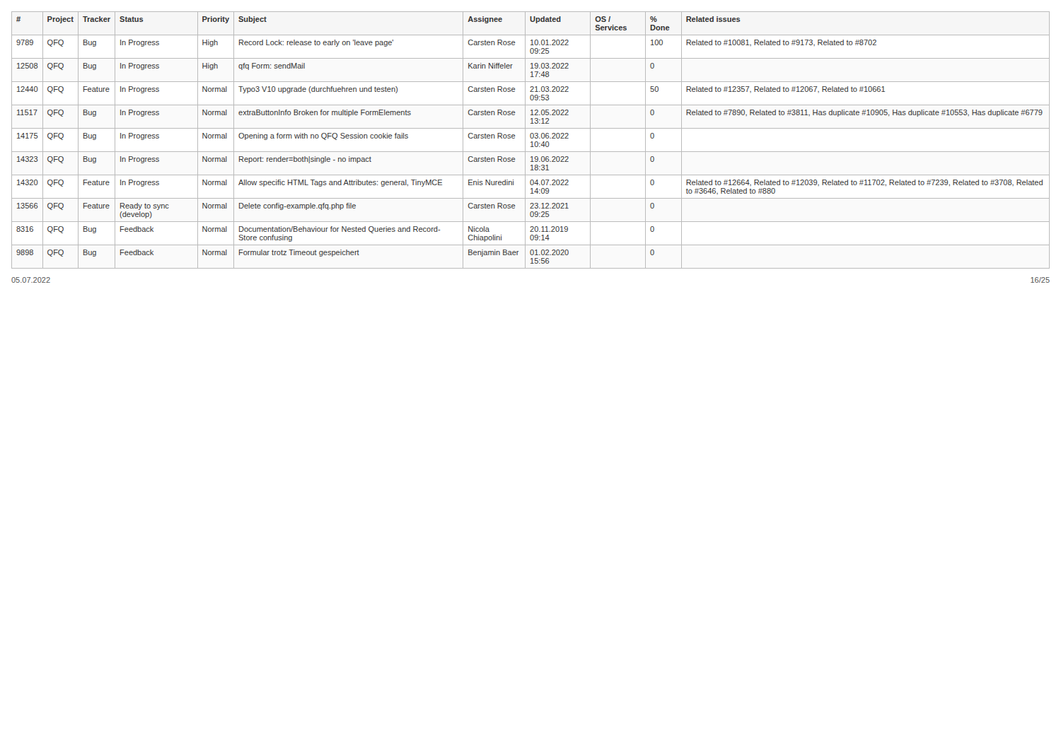| # | Project | Tracker | Status | Priority | Subject | Assignee | Updated | OS / Services | % Done | Related issues |
| --- | --- | --- | --- | --- | --- | --- | --- | --- | --- | --- |
| 9789 | QFQ | Bug | In Progress | High | Record Lock: release to early on 'leave page' | Carsten Rose | 10.01.2022 09:25 | | 100 | Related to #10081, Related to #9173, Related to #8702 |
| 12508 | QFQ | Bug | In Progress | High | qfq Form: sendMail | Karin Niffeler | 19.03.2022 17:48 | | 0 | |
| 12440 | QFQ | Feature | In Progress | Normal | Typo3 V10 upgrade (durchfuehren und testen) | Carsten Rose | 21.03.2022 09:53 | | 50 | Related to #12357, Related to #12067, Related to #10661 |
| 11517 | QFQ | Bug | In Progress | Normal | extraButtonInfo Broken for multiple FormElements | Carsten Rose | 12.05.2022 13:12 | | 0 | Related to #7890, Related to #3811, Has duplicate #10905, Has duplicate #10553, Has duplicate #6779 |
| 14175 | QFQ | Bug | In Progress | Normal | Opening a form with no QFQ Session cookie fails | Carsten Rose | 03.06.2022 10:40 | | 0 | |
| 14323 | QFQ | Bug | In Progress | Normal | Report: render=both/single - no impact | Carsten Rose | 19.06.2022 18:31 | | 0 | |
| 14320 | QFQ | Feature | In Progress | Normal | Allow specific HTML Tags and Attributes: general, TinyMCE | Enis Nuredini | 04.07.2022 14:09 | | 0 | Related to #12664, Related to #12039, Related to #11702, Related to #7239, Related to #3708, Related to #3646, Related to #880 |
| 13566 | QFQ | Feature | Ready to sync (develop) | Normal | Delete config-example.qfq.php file | Carsten Rose | 23.12.2021 09:25 | | 0 | |
| 8316 | QFQ | Bug | Feedback | Normal | Documentation/Behaviour for Nested Queries and Record-Store confusing | Nicola Chiapolini | 20.11.2019 09:14 | | 0 | |
| 9898 | QFQ | Bug | Feedback | Normal | Formular trotz Timeout gespeichert | Benjamin Baer | 01.02.2020 15:56 | | 0 | |
05.07.2022 16/25